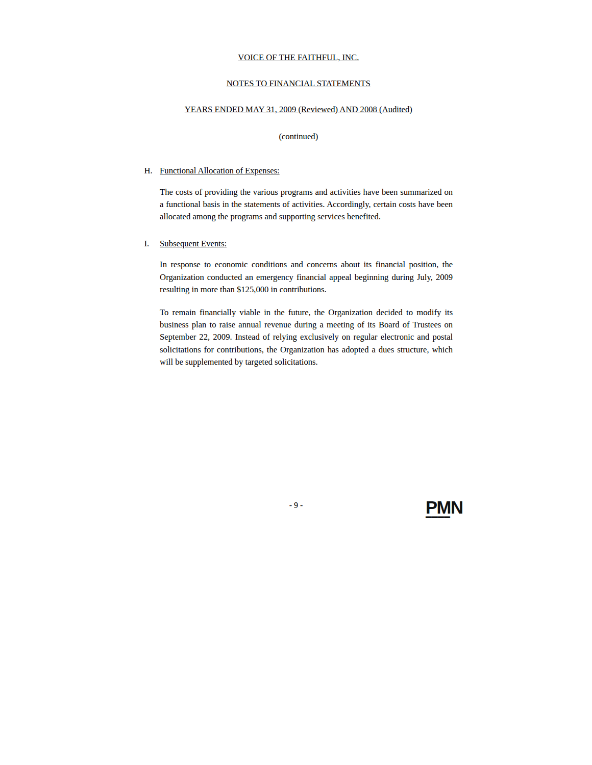VOICE OF THE FAITHFUL, INC.
NOTES TO FINANCIAL STATEMENTS
YEARS ENDED MAY 31, 2009 (Reviewed) AND 2008 (Audited)
(continued)
H. Functional Allocation of Expenses:
The costs of providing the various programs and activities have been summarized on a functional basis in the statements of activities. Accordingly, certain costs have been allocated among the programs and supporting services benefited.
I. Subsequent Events:
In response to economic conditions and concerns about its financial position, the Organization conducted an emergency financial appeal beginning during July, 2009 resulting in more than $125,000 in contributions.
To remain financially viable in the future, the Organization decided to modify its business plan to raise annual revenue during a meeting of its Board of Trustees on September 22, 2009. Instead of relying exclusively on regular electronic and postal solicitations for contributions, the Organization has adopted a dues structure, which will be supplemented by targeted solicitations.
- 9 -
PMN ▬▬▬▬